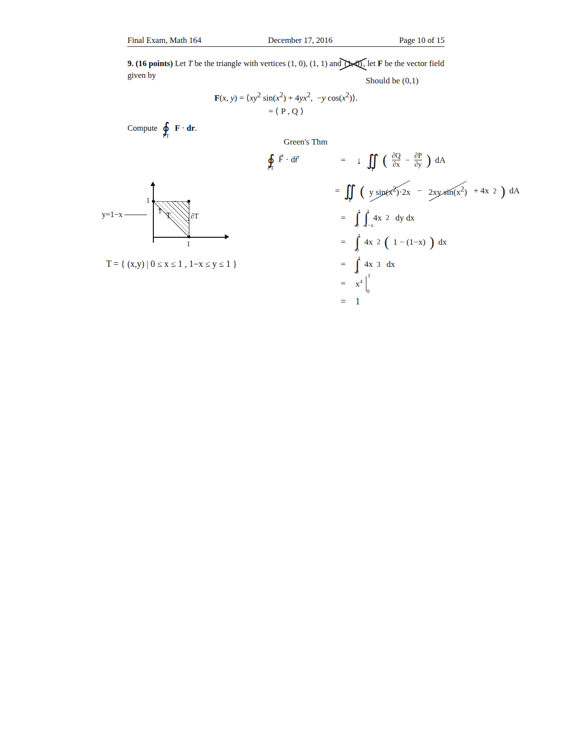Final Exam, Math 164
December 17, 2016
Page 10 of 15
9. (16 points) Let T be the triangle with vertices (1, 0), (1, 1) and (1, 0), let F be the vector field given by
Should be (0,1)
F(x, y) = ⟨xy2 sin(x2) + 4yx2, −y cos(x2)⟩.
= ⟨ P , Q ⟩
Compute ∮∂T F · dr.
1
1
T
∂T
↗
↑
→
y=1−x
T = { (x,y) | 0 ≤ x ≤ 1 , 1−x ≤ y ≤ 1 }
Green's Thm
∮∂T F⃗ · dr⃗ = ↓ ∬T ( ∂Q∂x − ∂P∂y ) dA
= ∬T ( y sin(x2)·2x − 2xy sin(x2) + 4x2 ) dA
= ∫10 ∫11−x 4x2 dy dx
= ∫10 4x2 (1 − (1−x)) dx
= ∫10 4x3 dx
= x410
= 1